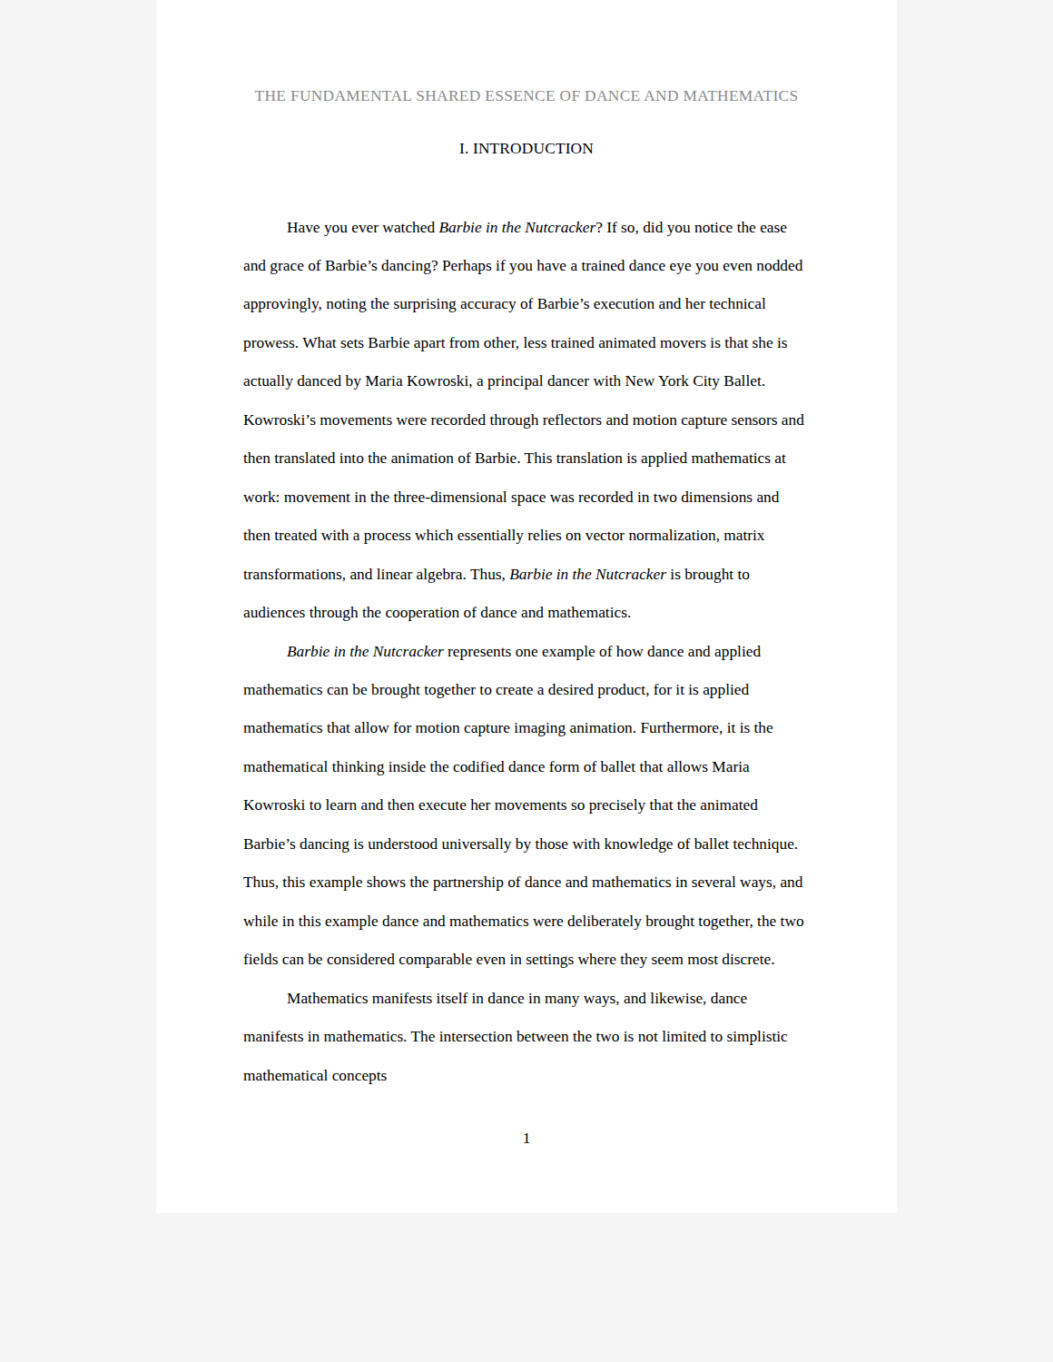The Fundamental Shared Essence of Dance and Mathematics
I. INTRODUCTION
Have you ever watched Barbie in the Nutcracker? If so, did you notice the ease and grace of Barbie’s dancing? Perhaps if you have a trained dance eye you even nodded approvingly, noting the surprising accuracy of Barbie’s execution and her technical prowess. What sets Barbie apart from other, less trained animated movers is that she is actually danced by Maria Kowroski, a principal dancer with New York City Ballet. Kowroski’s movements were recorded through reflectors and motion capture sensors and then translated into the animation of Barbie. This translation is applied mathematics at work: movement in the three-dimensional space was recorded in two dimensions and then treated with a process which essentially relies on vector normalization, matrix transformations, and linear algebra. Thus, Barbie in the Nutcracker is brought to audiences through the cooperation of dance and mathematics.
Barbie in the Nutcracker represents one example of how dance and applied mathematics can be brought together to create a desired product, for it is applied mathematics that allow for motion capture imaging animation. Furthermore, it is the mathematical thinking inside the codified dance form of ballet that allows Maria Kowroski to learn and then execute her movements so precisely that the animated Barbie’s dancing is understood universally by those with knowledge of ballet technique. Thus, this example shows the partnership of dance and mathematics in several ways, and while in this example dance and mathematics were deliberately brought together, the two fields can be considered comparable even in settings where they seem most discrete.
Mathematics manifests itself in dance in many ways, and likewise, dance manifests in mathematics. The intersection between the two is not limited to simplistic mathematical concepts
1